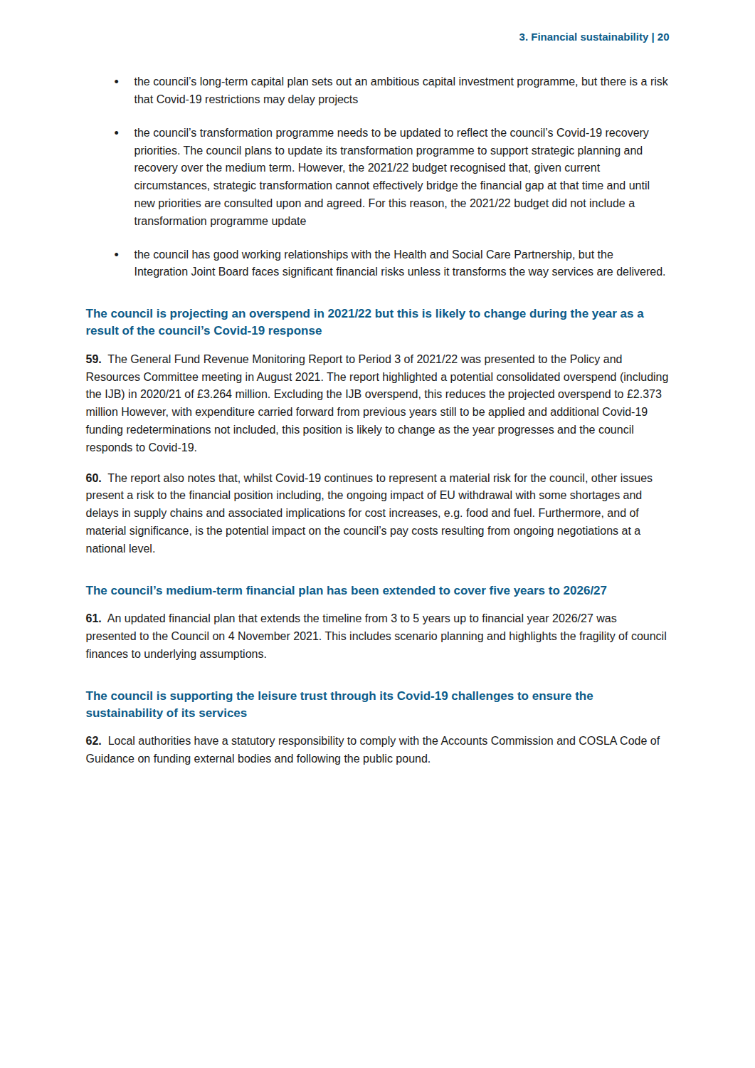3. Financial sustainability | 20
the council’s long-term capital plan sets out an ambitious capital investment programme, but there is a risk that Covid-19 restrictions may delay projects
the council’s transformation programme needs to be updated to reflect the council’s Covid-19 recovery priorities. The council plans to update its transformation programme to support strategic planning and recovery over the medium term. However, the 2021/22 budget recognised that, given current circumstances, strategic transformation cannot effectively bridge the financial gap at that time and until new priorities are consulted upon and agreed. For this reason, the 2021/22 budget did not include a transformation programme update
the council has good working relationships with the Health and Social Care Partnership, but the Integration Joint Board faces significant financial risks unless it transforms the way services are delivered.
The council is projecting an overspend in 2021/22 but this is likely to change during the year as a result of the council’s Covid-19 response
59. The General Fund Revenue Monitoring Report to Period 3 of 2021/22 was presented to the Policy and Resources Committee meeting in August 2021. The report highlighted a potential consolidated overspend (including the IJB) in 2020/21 of £3.264 million. Excluding the IJB overspend, this reduces the projected overspend to £2.373 million However, with expenditure carried forward from previous years still to be applied and additional Covid-19 funding redeterminations not included, this position is likely to change as the year progresses and the council responds to Covid-19.
60. The report also notes that, whilst Covid-19 continues to represent a material risk for the council, other issues present a risk to the financial position including, the ongoing impact of EU withdrawal with some shortages and delays in supply chains and associated implications for cost increases, e.g. food and fuel. Furthermore, and of material significance, is the potential impact on the council’s pay costs resulting from ongoing negotiations at a national level.
The council’s medium-term financial plan has been extended to cover five years to 2026/27
61. An updated financial plan that extends the timeline from 3 to 5 years up to financial year 2026/27 was presented to the Council on 4 November 2021. This includes scenario planning and highlights the fragility of council finances to underlying assumptions.
The council is supporting the leisure trust through its Covid-19 challenges to ensure the sustainability of its services
62. Local authorities have a statutory responsibility to comply with the Accounts Commission and COSLA Code of Guidance on funding external bodies and following the public pound.